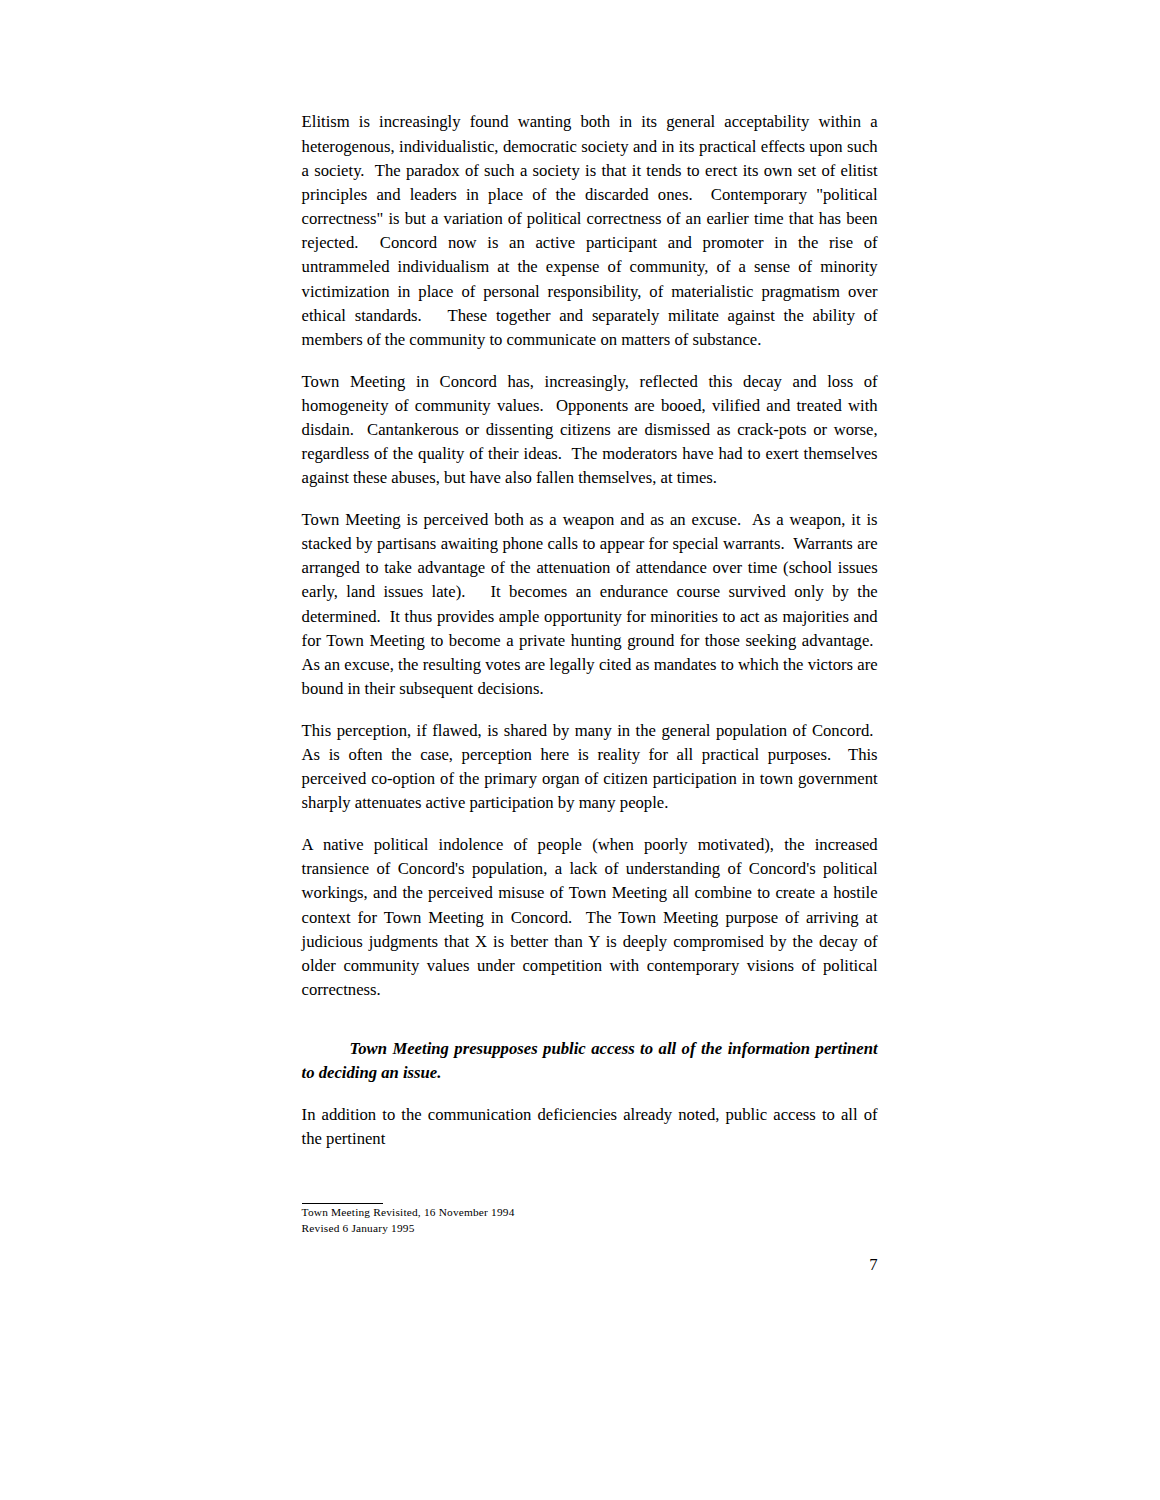Elitism is increasingly found wanting both in its general acceptability within a heterogenous, individualistic, democratic society and in its practical effects upon such a society. The paradox of such a society is that it tends to erect its own set of elitist principles and leaders in place of the discarded ones. Contemporary "political correctness" is but a variation of political correctness of an earlier time that has been rejected. Concord now is an active participant and promoter in the rise of untrammeled individualism at the expense of community, of a sense of minority victimization in place of personal responsibility, of materialistic pragmatism over ethical standards. These together and separately militate against the ability of members of the community to communicate on matters of substance.
Town Meeting in Concord has, increasingly, reflected this decay and loss of homogeneity of community values. Opponents are booed, vilified and treated with disdain. Cantankerous or dissenting citizens are dismissed as crack-pots or worse, regardless of the quality of their ideas. The moderators have had to exert themselves against these abuses, but have also fallen themselves, at times.
Town Meeting is perceived both as a weapon and as an excuse. As a weapon, it is stacked by partisans awaiting phone calls to appear for special warrants. Warrants are arranged to take advantage of the attenuation of attendance over time (school issues early, land issues late). It becomes an endurance course survived only by the determined. It thus provides ample opportunity for minorities to act as majorities and for Town Meeting to become a private hunting ground for those seeking advantage. As an excuse, the resulting votes are legally cited as mandates to which the victors are bound in their subsequent decisions.
This perception, if flawed, is shared by many in the general population of Concord. As is often the case, perception here is reality for all practical purposes. This perceived co-option of the primary organ of citizen participation in town government sharply attenuates active participation by many people.
A native political indolence of people (when poorly motivated), the increased transience of Concord's population, a lack of understanding of Concord's political workings, and the perceived misuse of Town Meeting all combine to create a hostile context for Town Meeting in Concord. The Town Meeting purpose of arriving at judicious judgments that X is better than Y is deeply compromised by the decay of older community values under competition with contemporary visions of political correctness.
Town Meeting presupposes public access to all of the information pertinent to deciding an issue.
In addition to the communication deficiencies already noted, public access to all of the pertinent
Town Meeting Revisited, 16 November 1994
Revised 6 January 1995
7